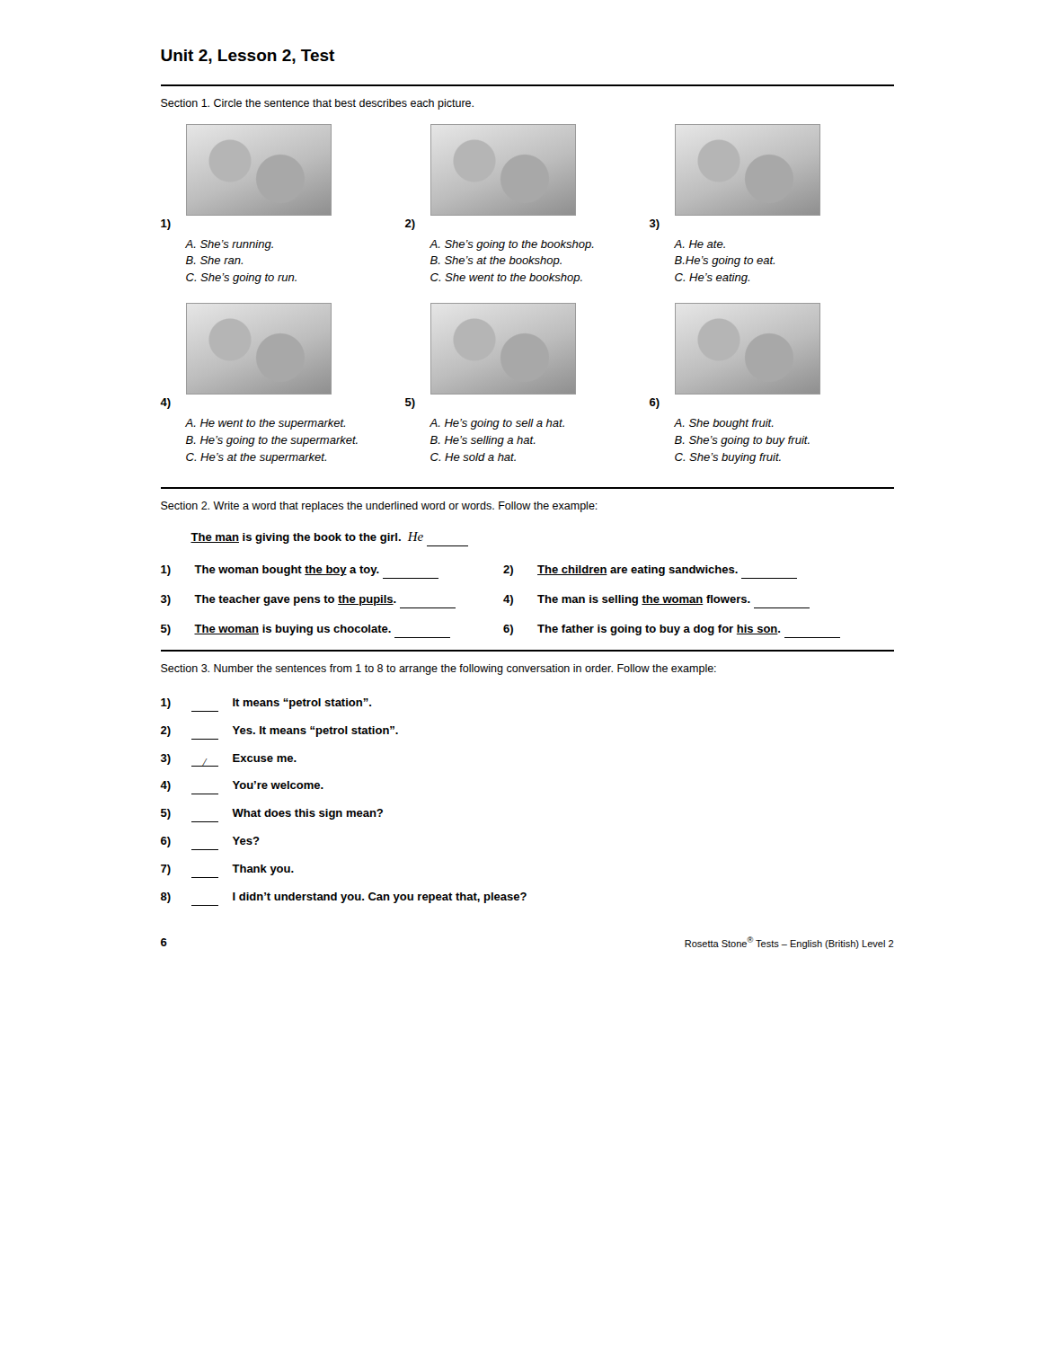Unit 2, Lesson 2, Test
Section 1. Circle the sentence that best describes each picture.
| 1) A. She’s running. B. She ran. C. She’s going to run. | 2) A. She’s going to the bookshop. B. She’s at the bookshop. C. She went to the bookshop. | 3) A. He ate. B.He’s going to eat. C. He’s eating. |
| 4) A. He went to the supermarket. B. He’s going to the supermarket. C. He’s at the supermarket. | 5) A. He’s going to sell a hat. B. He’s selling a hat. C. He sold a hat. | 6) A. She bought fruit. B. She’s going to buy fruit. C. She’s buying fruit. |
Section 2. Write a word that replaces the underlined word or words. Follow the example:
The man is giving the book to the girl. He
| 1) | The woman bought the boy a toy. | 2) | The children are eating sandwiches. |
| 3) | The teacher gave pens to the pupils . | 4) | The man is selling the woman flowers. |
| 5) | The woman is buying us chocolate. | 6) | The father is going to buy a dog for his son . |
Section 3. Number the sentences from 1 to 8 to arrange the following conversation in order. Follow the example:
| 1) | | It means “petrol station”. |
| 2) | | Yes. It means “petrol station”. |
| 3) | / | Excuse me. |
| 4) | | You’re welcome. |
| 5) | | What does this sign mean? |
| 6) | | Yes? |
| 7) | | Thank you. |
| 8) | | I didn’t understand you. Can you repeat that, please? |
6 Rosetta Stone® Tests – English (British) Level 2